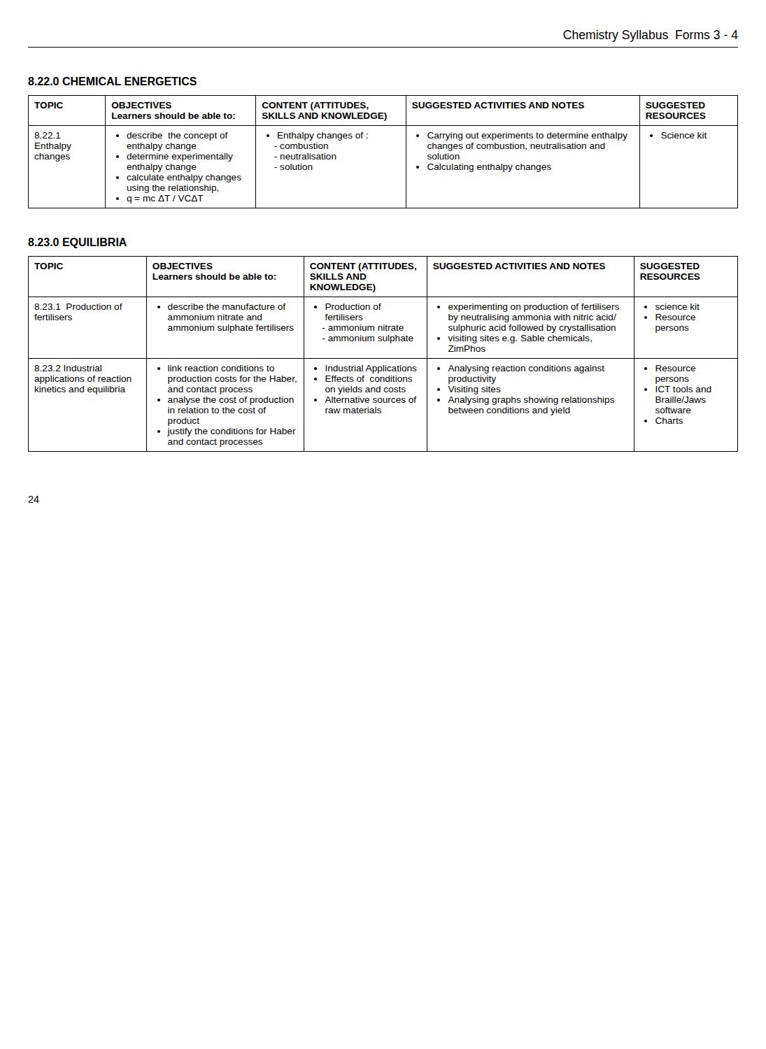Chemistry Syllabus Forms 3 - 4
8.22.0 CHEMICAL ENERGETICS
| TOPIC | OBJECTIVES Learners should be able to: | CONTENT (ATTITUDES, SKILLS AND KNOWLEDGE) | SUGGESTED ACTIVITIES AND NOTES | SUGGESTED RESOURCES |
| --- | --- | --- | --- | --- |
| 8.22.1 Enthalpy changes | describe the concept of enthalpy change determine experimentally enthalpy change calculate enthalpy changes using the relationship, q = mc ΔT / VCΔT | Enthalpy changes of : combustion neutralisation solution | Carrying out experiments to determine enthalpy changes of combustion, neutralisation and solution Calculating enthalpy changes | Science kit |
8.23.0 EQUILIBRIA
| TOPIC | OBJECTIVES Learners should be able to: | CONTENT (ATTITUDES, SKILLS AND KNOWLEDGE) | SUGGESTED ACTIVITIES AND NOTES | SUGGESTED RESOURCES |
| --- | --- | --- | --- | --- |
| 8.23.1 Production of fertilisers | describe the manufacture of ammonium nitrate and ammonium sulphate fertilisers | Production of fertilisers ammonium nitrate ammonium sulphate | experimenting on production of fertilisers by neutralising ammonia with nitric acid/ sulphuric acid followed by crystallisation visiting sites e.g. Sable chemicals, ZimPhos | science kit Resource persons |
| 8.23.2 Industrial applications of reaction kinetics and equilibria | link reaction conditions to production costs for the Haber, and contact process analyse the cost of production in relation to the cost of product justify the conditions for Haber and contact processes | Industrial Applications Effects of conditions on yields and costs Alternative sources of raw materials | Analysing reaction conditions against productivity Visiting sites Analysing graphs showing relationships between conditions and yield | Resource persons ICT tools and Braille/Jaws software Charts |
24